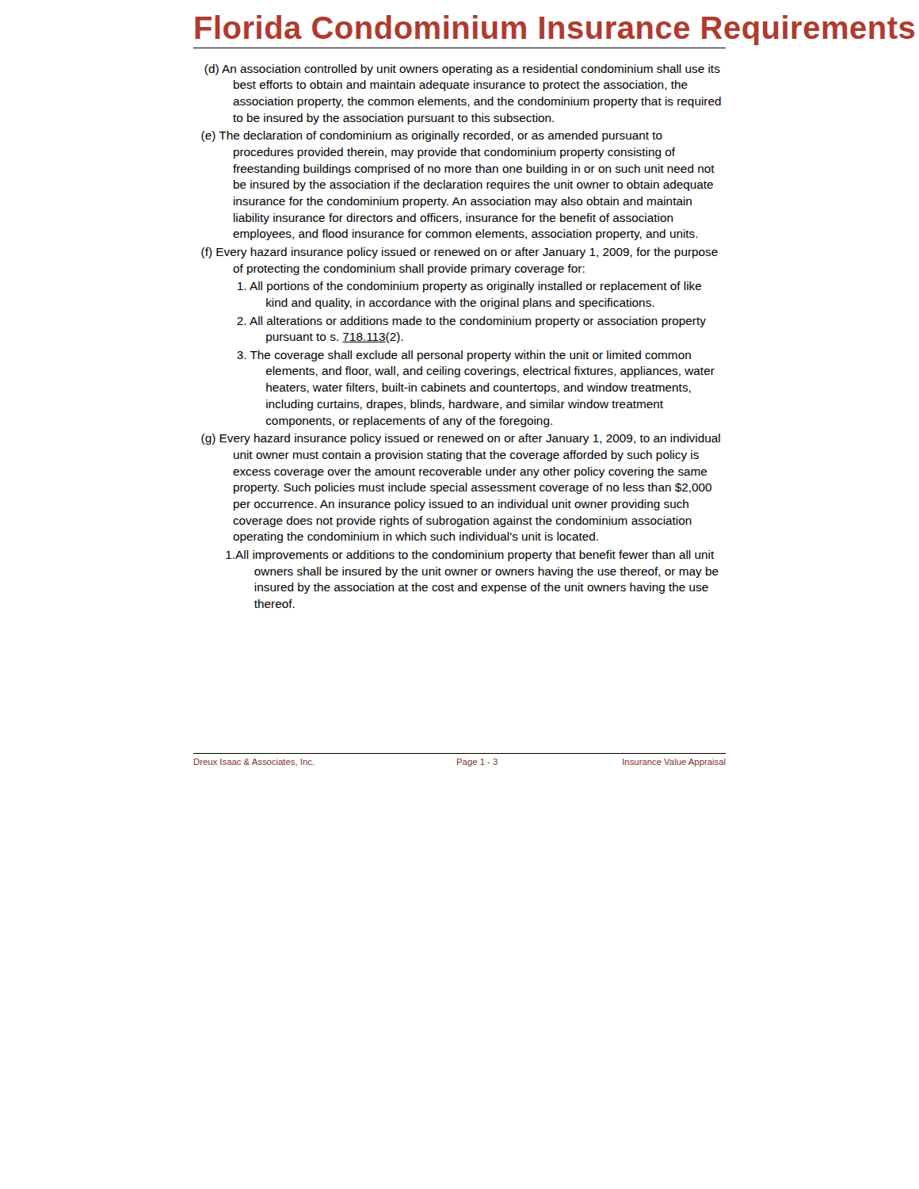Florida Condominium Insurance Requirements
(d) An association controlled by unit owners operating as a residential condominium shall use its best efforts to obtain and maintain adequate insurance to protect the association, the association property, the common elements, and the condominium property that is required to be insured by the association pursuant to this subsection.
(e) The declaration of condominium as originally recorded, or as amended pursuant to procedures provided therein, may provide that condominium property consisting of freestanding buildings comprised of no more than one building in or on such unit need not be insured by the association if the declaration requires the unit owner to obtain adequate insurance for the condominium property. An association may also obtain and maintain liability insurance for directors and officers, insurance for the benefit of association employees, and flood insurance for common elements, association property, and units.
(f) Every hazard insurance policy issued or renewed on or after January 1, 2009, for the purpose of protecting the condominium shall provide primary coverage for:
1. All portions of the condominium property as originally installed or replacement of like kind and quality, in accordance with the original plans and specifications.
2. All alterations or additions made to the condominium property or association property pursuant to s. 718.113(2).
3. The coverage shall exclude all personal property within the unit or limited common elements, and floor, wall, and ceiling coverings, electrical fixtures, appliances, water heaters, water filters, built-in cabinets and countertops, and window treatments, including curtains, drapes, blinds, hardware, and similar window treatment components, or replacements of any of the foregoing.
(g) Every hazard insurance policy issued or renewed on or after January 1, 2009, to an individual unit owner must contain a provision stating that the coverage afforded by such policy is excess coverage over the amount recoverable under any other policy covering the same property. Such policies must include special assessment coverage of no less than $2,000 per occurrence. An insurance policy issued to an individual unit owner providing such coverage does not provide rights of subrogation against the condominium association operating the condominium in which such individual's unit is located.
1.All improvements or additions to the condominium property that benefit fewer than all unit owners shall be insured by the unit owner or owners having the use thereof, or may be insured by the association at the cost and expense of the unit owners having the use thereof.
| Dreux Isaac & Associates, Inc. | Page 1 - 3 | Insurance Value Appraisal |